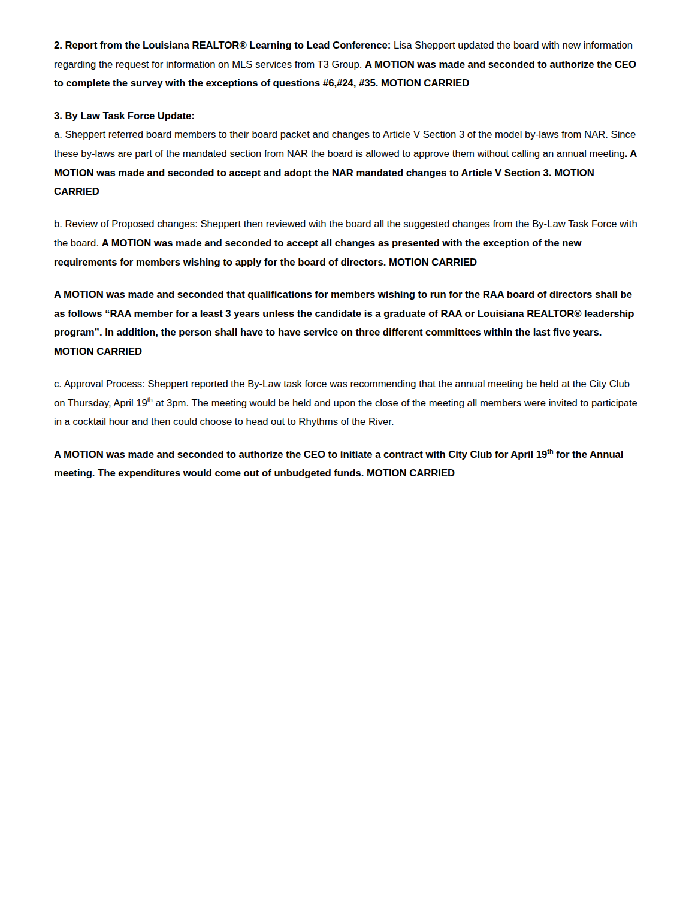2. Report from the Louisiana REALTOR® Learning to Lead Conference: Lisa Sheppert updated the board with new information regarding the request for information on MLS services from T3 Group. A MOTION was made and seconded to authorize the CEO to complete the survey with the exceptions of questions #6,#24, #35. MOTION CARRIED
3. By Law Task Force Update:
a. Sheppert referred board members to their board packet and changes to Article V Section 3 of the model by-laws from NAR. Since these by-laws are part of the mandated section from NAR the board is allowed to approve them without calling an annual meeting. A MOTION was made and seconded to accept and adopt the NAR mandated changes to Article V Section 3. MOTION CARRIED
b. Review of Proposed changes: Sheppert then reviewed with the board all the suggested changes from the By-Law Task Force with the board. A MOTION was made and seconded to accept all changes as presented with the exception of the new requirements for members wishing to apply for the board of directors. MOTION CARRIED
A MOTION was made and seconded that qualifications for members wishing to run for the RAA board of directors shall be as follows “RAA member for a least 3 years unless the candidate is a graduate of RAA or Louisiana REALTOR® leadership program”. In addition, the person shall have to have service on three different committees within the last five years. MOTION CARRIED
c. Approval Process: Sheppert reported the By-Law task force was recommending that the annual meeting be held at the City Club on Thursday, April 19th at 3pm. The meeting would be held and upon the close of the meeting all members were invited to participate in a cocktail hour and then could choose to head out to Rhythms of the River.
A MOTION was made and seconded to authorize the CEO to initiate a contract with City Club for April 19th for the Annual meeting. The expenditures would come out of unbudgeted funds. MOTION CARRIED